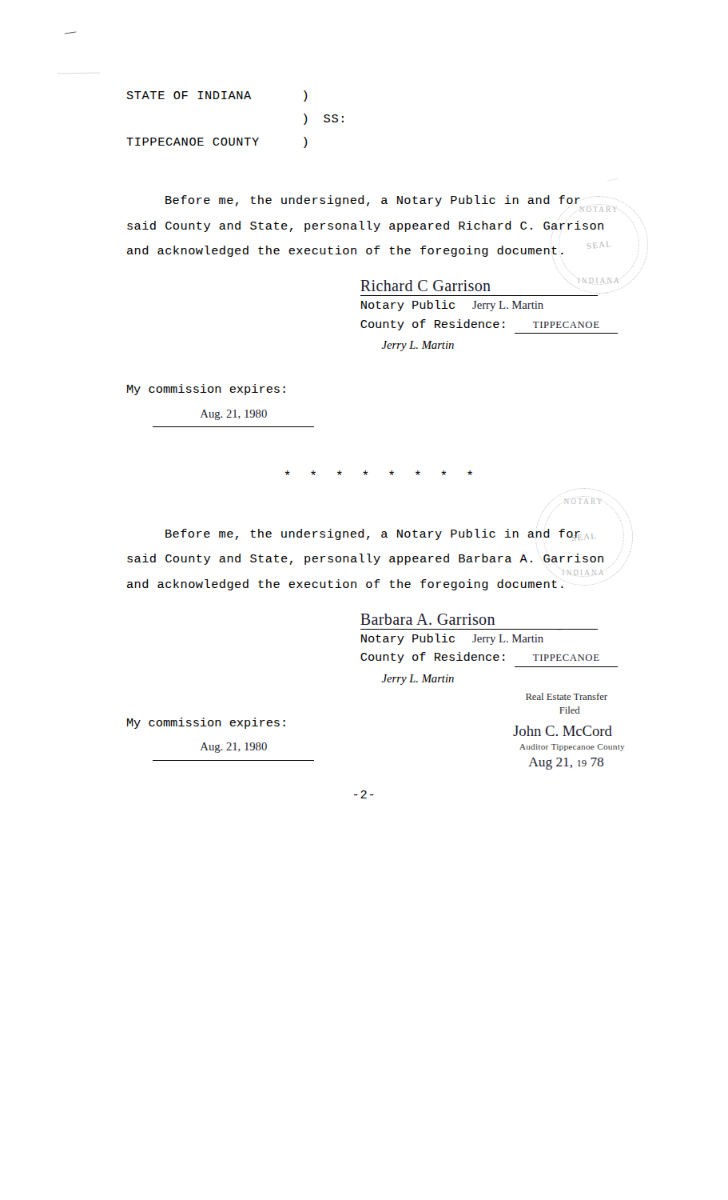——
| STATE OF INDIANA | ) | |
| | ) | SS: |
| TIPPECANOE COUNTY | ) | |
Before me, the undersigned, a Notary Public in and for said County and State, personally appeared Richard C. Garrison and acknowledged the execution of the foregoing document.
NOTARY
SEAL
INDIANA
—
Richard C Garrison
Notary Public Jerry L. Martin
County of Residence: TIPPECANOE
Jerry L. Martin
My commission expires:
Aug. 21, 1980
* * * * * * * *
Before me, the undersigned, a Notary Public in and for said County and State, personally appeared Barbara A. Garrison and acknowledged the execution of the foregoing document.
NOTARY
SEAL
INDIANA
Barbara A. Garrison
Notary Public Jerry L. Martin
County of Residence: TIPPECANOE
Jerry L. Martin
My commission expires:
Aug. 21, 1980
—
Real Estate Transfer
Filed
John C. McCord
Auditor Tippecanoe County
Aug 21, 19 78
-2-